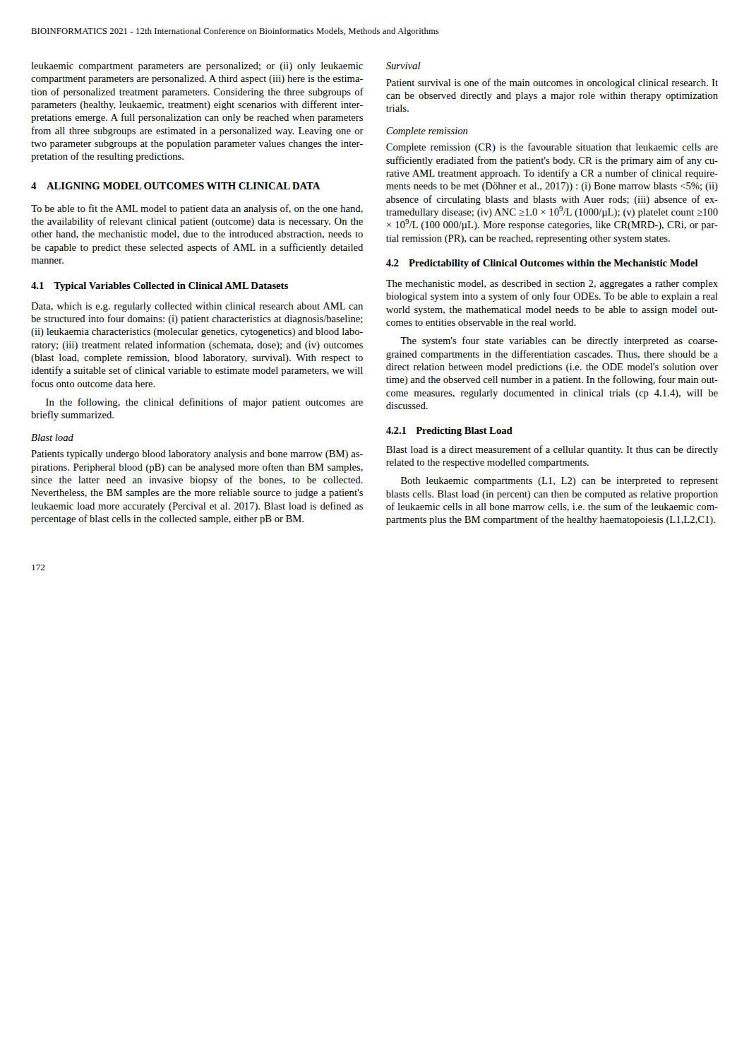BIOINFORMATICS 2021 - 12th International Conference on Bioinformatics Models, Methods and Algorithms
leukaemic compartment parameters are personalized; or (ii) only leukaemic compartment parameters are personalized. A third aspect (iii) here is the estimation of personalized treatment parameters. Considering the three subgroups of parameters (healthy, leukaemic, treatment) eight scenarios with different interpretations emerge. A full personalization can only be reached when parameters from all three subgroups are estimated in a personalized way. Leaving one or two parameter subgroups at the population parameter values changes the interpretation of the resulting predictions.
4 ALIGNING MODEL OUTCOMES WITH CLINICAL DATA
To be able to fit the AML model to patient data an analysis of, on the one hand, the availability of relevant clinical patient (outcome) data is necessary. On the other hand, the mechanistic model, due to the introduced abstraction, needs to be capable to predict these selected aspects of AML in a sufficiently detailed manner.
4.1 Typical Variables Collected in Clinical AML Datasets
Data, which is e.g. regularly collected within clinical research about AML can be structured into four domains: (i) patient characteristics at diagnosis/baseline; (ii) leukaemia characteristics (molecular genetics, cytogenetics) and blood laboratory; (iii) treatment related information (schemata, dose); and (iv) outcomes (blast load, complete remission, blood laboratory, survival). With respect to identify a suitable set of clinical variable to estimate model parameters, we will focus onto outcome data here.
In the following, the clinical definitions of major patient outcomes are briefly summarized.
Blast load
Patients typically undergo blood laboratory analysis and bone marrow (BM) aspirations. Peripheral blood (pB) can be analysed more often than BM samples, since the latter need an invasive biopsy of the bones, to be collected. Nevertheless, the BM samples are the more reliable source to judge a patient's leukaemic load more accurately (Percival et al. 2017). Blast load is defined as percentage of blast cells in the collected sample, either pB or BM.
Survival
Patient survival is one of the main outcomes in oncological clinical research. It can be observed directly and plays a major role within therapy optimization trials.
Complete remission
Complete remission (CR) is the favourable situation that leukaemic cells are sufficiently eradiated from the patient's body. CR is the primary aim of any curative AML treatment approach. To identify a CR a number of clinical requirements needs to be met (Döhner et al., 2017)) : (i) Bone marrow blasts <5%; (ii) absence of circulating blasts and blasts with Auer rods; (iii) absence of extramedullary disease; (iv) ANC ≥1.0 × 109/L (1000/µL); (v) platelet count ≥100 × 109/L (100 000/µL). More response categories, like CR(MRD-), CRi, or partial remission (PR), can be reached, representing other system states.
4.2 Predictability of Clinical Outcomes within the Mechanistic Model
The mechanistic model, as described in section 2, aggregates a rather complex biological system into a system of only four ODEs. To be able to explain a real world system, the mathematical model needs to be able to assign model outcomes to entities observable in the real world.
The system's four state variables can be directly interpreted as coarse-grained compartments in the differentiation cascades. Thus, there should be a direct relation between model predictions (i.e. the ODE model's solution over time) and the observed cell number in a patient. In the following, four main outcome measures, regularly documented in clinical trials (cp 4.1.4), will be discussed.
4.2.1 Predicting Blast Load
Blast load is a direct measurement of a cellular quantity. It thus can be directly related to the respective modelled compartments.
Both leukaemic compartments (L1, L2) can be interpreted to represent blasts cells. Blast load (in percent) can then be computed as relative proportion of leukaemic cells in all bone marrow cells, i.e. the sum of the leukaemic compartments plus the BM compartment of the healthy haematopoiesis (L1,L2,C1).
172